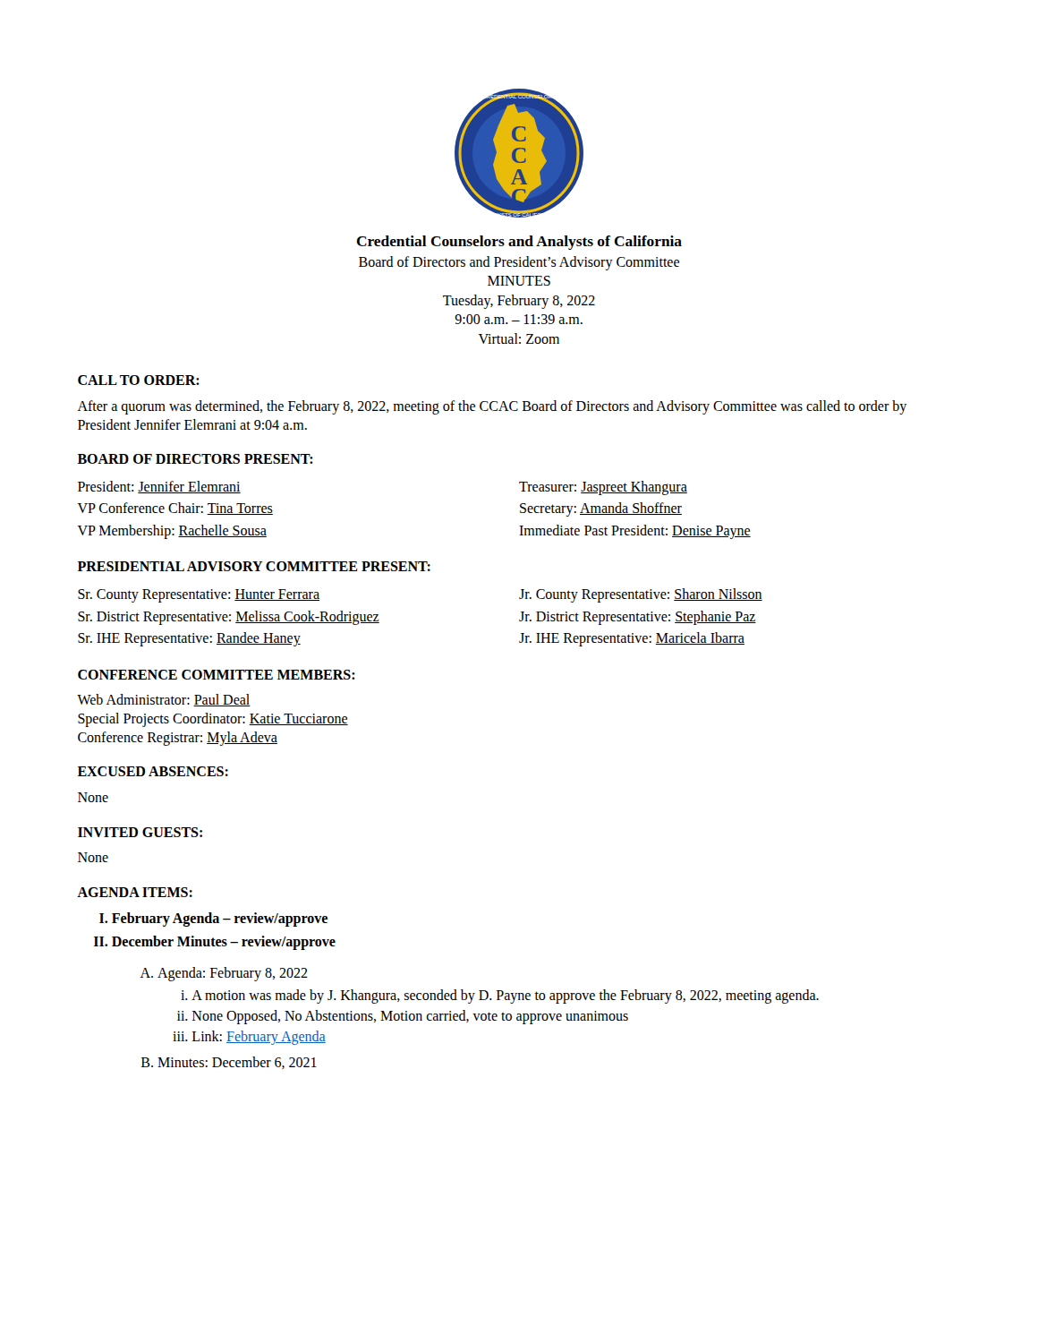C C A C CREDENTIAL COUNSELORS ANALYSTS OF CALIFORNIA
Credential Counselors and Analysts of California
Board of Directors and President’s Advisory Committee
MINUTES
Tuesday, February 8, 2022
9:00 a.m. – 11:39 a.m.
Virtual: Zoom
Call to Order:
After a quorum was determined, the February 8, 2022, meeting of the CCAC Board of Directors and Advisory Committee was called to order by President Jennifer Elemrani at 9:04 a.m.
Board of Directors Present:
President: Jennifer Elemrani
Treasurer: Jaspreet Khangura
VP Conference Chair: Tina Torres
Secretary: Amanda Shoffner
VP Membership: Rachelle Sousa
Immediate Past President: Denise Payne
Presidential Advisory Committee Present:
Sr. County Representative: Hunter Ferrara
Jr. County Representative: Sharon Nilsson
Sr. District Representative: Melissa Cook-Rodriguez
Jr. District Representative: Stephanie Paz
Sr. IHE Representative: Randee Haney
Jr. IHE Representative: Maricela Ibarra
Conference Committee Members:
Web Administrator: Paul Deal
Special Projects Coordinator: Katie Tucciarone
Conference Registrar: Myla Adeva
Excused Absences:
None
Invited Guests:
None
Agenda Items:
February Agenda – review/approve
December Minutes – review/approve
Agenda: February 8, 2022
A motion was made by J. Khangura, seconded by D. Payne to approve the February 8, 2022, meeting agenda.
None Opposed, No Abstentions, Motion carried, vote to approve unanimous
Link: February Agenda
Minutes: December 6, 2021